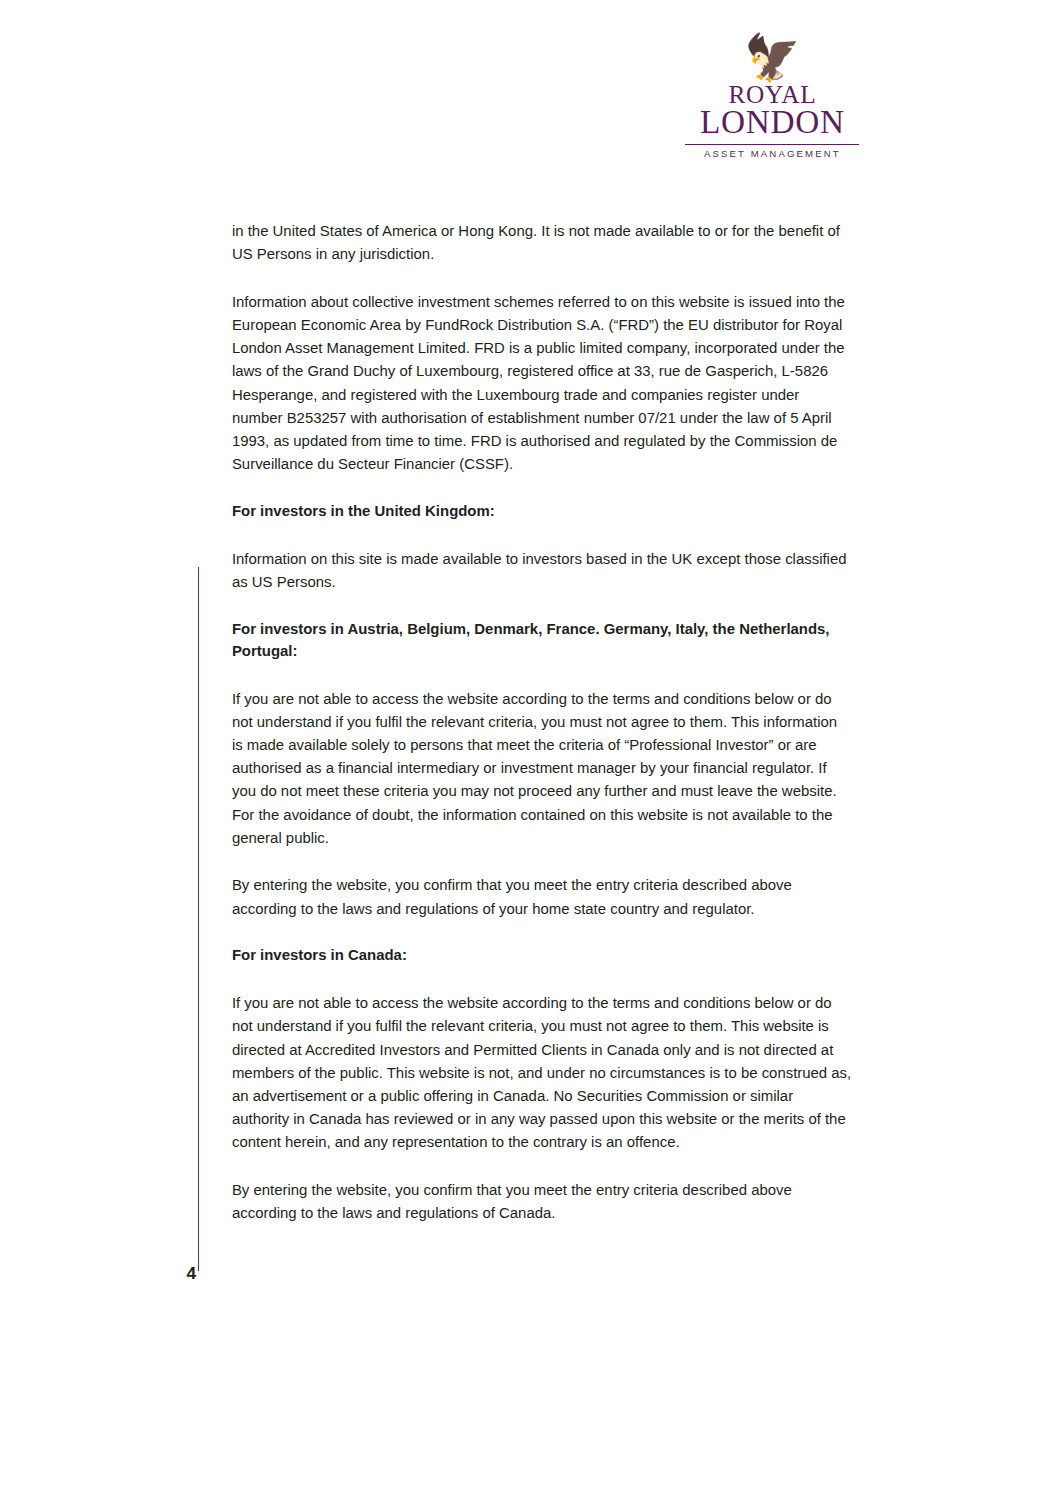🦅 ROYAL LONDON
ASSET MANAGEMENT
in the United States of America or Hong Kong. It is not made available to or for the benefit of US Persons in any jurisdiction.
Information about collective investment schemes referred to on this website is issued into the European Economic Area by FundRock Distribution S.A. (“FRD”) the EU distributor for Royal London Asset Management Limited. FRD is a public limited company, incorporated under the laws of the Grand Duchy of Luxembourg, registered office at 33, rue de Gasperich, L-5826 Hesperange, and registered with the Luxembourg trade and companies register under number B253257 with authorisation of establishment number 07/21 under the law of 5 April 1993, as updated from time to time. FRD is authorised and regulated by the Commission de Surveillance du Secteur Financier (CSSF).
For investors in the United Kingdom:
Information on this site is made available to investors based in the UK except those classified as US Persons.
For investors in Austria, Belgium, Denmark, France. Germany, Italy, the Netherlands, Portugal:
If you are not able to access the website according to the terms and conditions below or do not understand if you fulfil the relevant criteria, you must not agree to them. This information is made available solely to persons that meet the criteria of “Professional Investor” or are authorised as a financial intermediary or investment manager by your financial regulator. If you do not meet these criteria you may not proceed any further and must leave the website. For the avoidance of doubt, the information contained on this website is not available to the general public.
By entering the website, you confirm that you meet the entry criteria described above according to the laws and regulations of your home state country and regulator.
For investors in Canada:
If you are not able to access the website according to the terms and conditions below or do not understand if you fulfil the relevant criteria, you must not agree to them. This website is directed at Accredited Investors and Permitted Clients in Canada only and is not directed at members of the public. This website is not, and under no circumstances is to be construed as, an advertisement or a public offering in Canada. No Securities Commission or similar authority in Canada has reviewed or in any way passed upon this website or the merits of the content herein, and any representation to the contrary is an offence.
By entering the website, you confirm that you meet the entry criteria described above according to the laws and regulations of Canada.
4